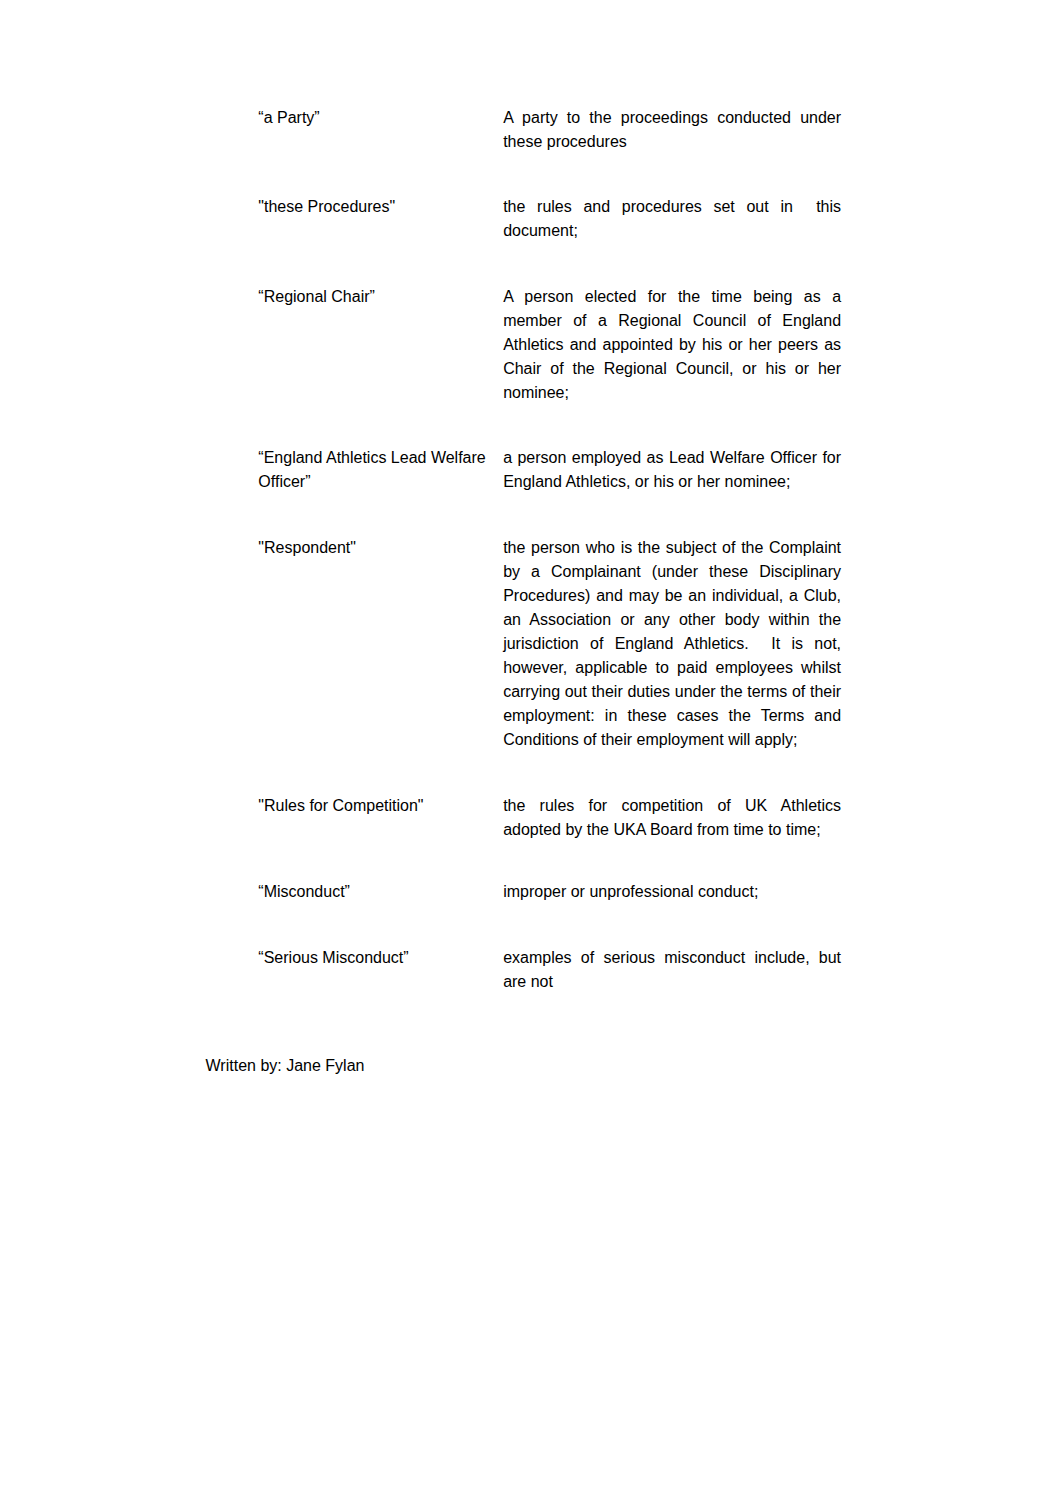“a Party”
A party to the proceedings conducted under these procedures
"these Procedures"
the rules and procedures set out in this document;
“Regional Chair”
A person elected for the time being as a member of a Regional Council of England Athletics and appointed by his or her peers as Chair of the Regional Council, or his or her nominee;
“England Athletics Lead Welfare Officer”
a person employed as Lead Welfare Officer for England Athletics, or his or her nominee;
"Respondent"
the person who is the subject of the Complaint by a Complainant (under these Disciplinary Procedures) and may be an individual, a Club, an Association or any other body within the jurisdiction of England Athletics. It is not, however, applicable to paid employees whilst carrying out their duties under the terms of their employment: in these cases the Terms and Conditions of their employment will apply;
"Rules for Competition"
the rules for competition of UK Athletics adopted by the UKA Board from time to time;
“Misconduct”
improper or unprofessional conduct;
“Serious Misconduct”
examples of serious misconduct include, but are not
Written by: Jane Fylan